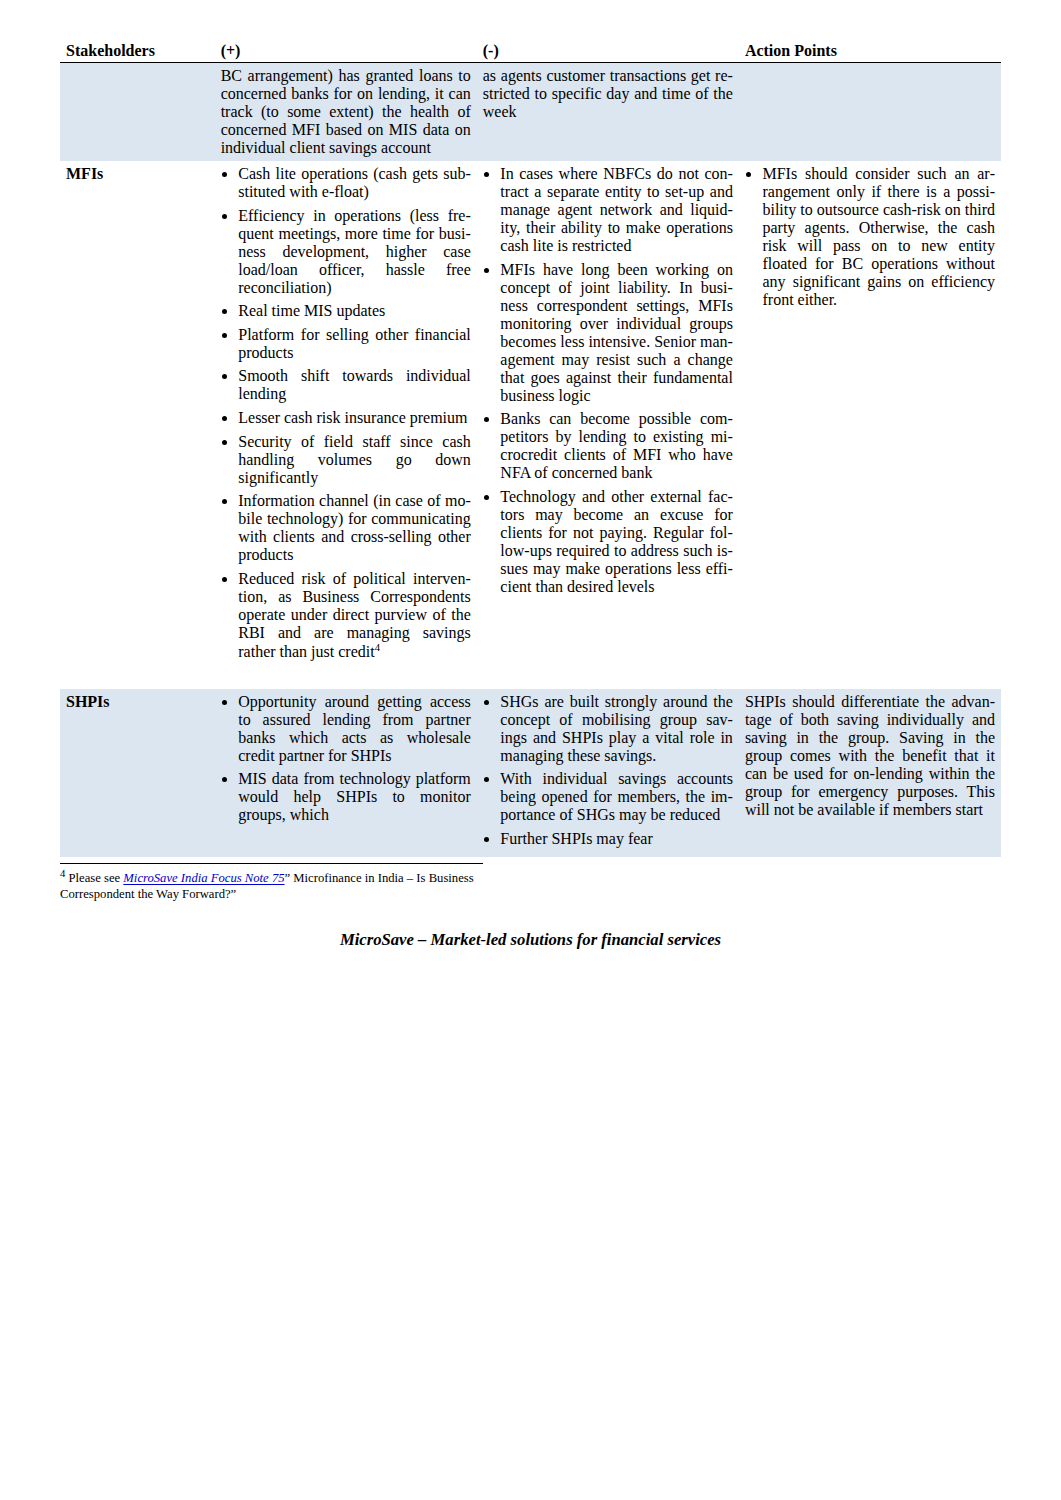| Stakeholders | (+) | (-) | Action Points |
| --- | --- | --- | --- |
| | BC arrangement) has granted loans to concerned banks for on lending, it can track (to some extent) the health of concerned MFI based on MIS data on individual client savings account | as agents customer transactions get restricted to specific day and time of the week | |
| MFIs | Cash lite operations (cash gets substituted with e-float) Efficiency in operations (less frequent meetings, more time for business development, higher case load/loan officer, hassle free reconciliation) Real time MIS updates Platform for selling other financial products Smooth shift towards individual lending Lesser cash risk insurance premium Security of field staff since cash handling volumes go down significantly Information channel (in case of mobile technology) for communicating with clients and cross-selling other products Reduced risk of political intervention, as Business Correspondents operate under direct purview of the RBI and are managing savings rather than just credit 4 | In cases where NBFCs do not contract a separate entity to set-up and manage agent network and liquidity, their ability to make operations cash lite is restricted MFIs have long been working on concept of joint liability. In business correspondent settings, MFIs monitoring over individual groups becomes less intensive. Senior management may resist such a change that goes against their fundamental business logic Banks can become possible competitors by lending to existing microcredit clients of MFI who have NFA of concerned bank Technology and other external factors may become an excuse for clients for not paying. Regular follow-ups required to address such issues may make operations less efficient than desired levels | MFIs should consider such an arrangement only if there is a possibility to outsource cash-risk on third party agents. Otherwise, the cash risk will pass on to new entity floated for BC operations without any significant gains on efficiency front either. |
| SHPIs | Opportunity around getting access to assured lending from partner banks which acts as wholesale credit partner for SHPIs MIS data from technology platform would help SHPIs to monitor groups, which | SHGs are built strongly around the concept of mobilising group savings and SHPIs play a vital role in managing these savings. With individual savings accounts being opened for members, the importance of SHGs may be reduced Further SHPIs may fear | SHPIs should differentiate the advantage of both saving individually and saving in the group. Saving in the group comes with the benefit that it can be used for on-lending within the group for emergency purposes. This will not be available if members start |
4 Please see MicroSave India Focus Note 75” Microfinance in India – Is Business Correspondent the Way Forward?”
MicroSave – Market-led solutions for financial services